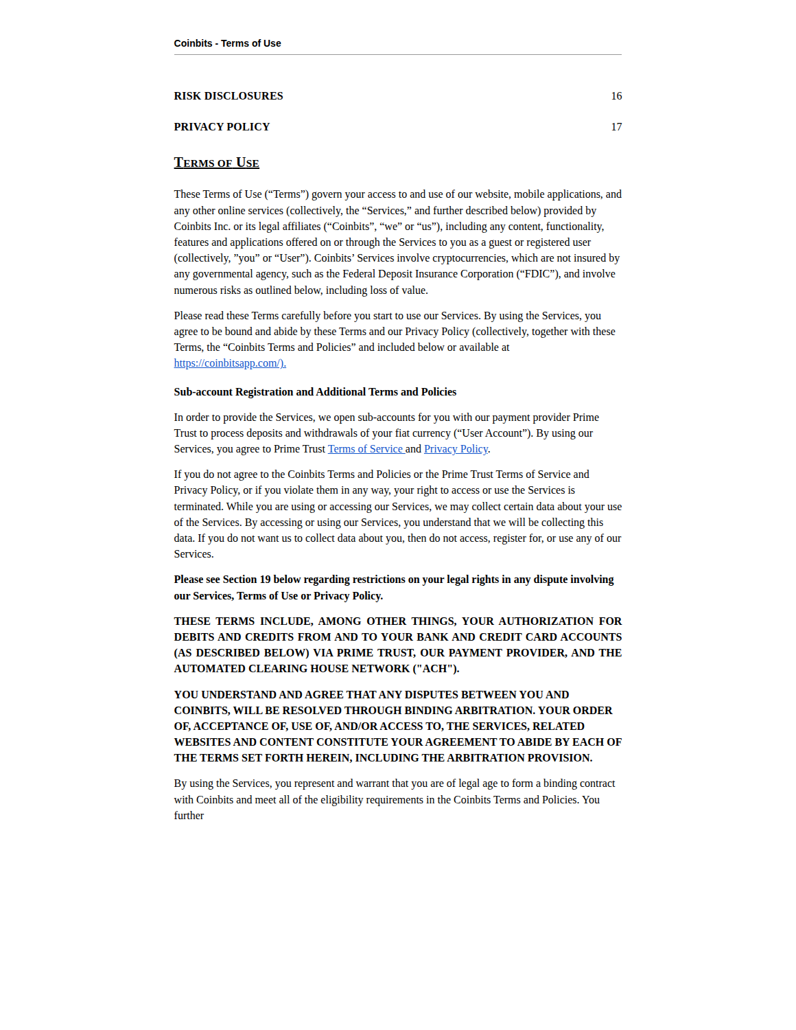Coinbits - Terms of Use
RISK DISCLOSURES 16
PRIVACY POLICY 17
TERMS OF USE
These Terms of Use (“Terms”) govern your access to and use of our website, mobile applications, and any other online services (collectively, the “Services,” and further described below) provided by Coinbits Inc. or its legal affiliates (“Coinbits”, “we” or “us”), including any content, functionality, features and applications offered on or through the Services to you as a guest or registered user (collectively, ”you” or “User”). Coinbits’ Services involve cryptocurrencies, which are not insured by any governmental agency, such as the Federal Deposit Insurance Corporation (“FDIC”), and involve numerous risks as outlined below, including loss of value.
Please read these Terms carefully before you start to use our Services. By using the Services, you agree to be bound and abide by these Terms and our Privacy Policy (collectively, together with these Terms, the “Coinbits Terms and Policies” and included below or available at https://coinbitsapp.com/).
Sub-account Registration and Additional Terms and Policies
In order to provide the Services, we open sub-accounts for you with our payment provider Prime Trust to process deposits and withdrawals of your fiat currency (“User Account”). By using our Services, you agree to Prime Trust Terms of Service and Privacy Policy.
If you do not agree to the Coinbits Terms and Policies or the Prime Trust Terms of Service and Privacy Policy, or if you violate them in any way, your right to access or use the Services is terminated. While you are using or accessing our Services, we may collect certain data about your use of the Services. By accessing or using our Services, you understand that we will be collecting this data. If you do not want us to collect data about you, then do not access, register for, or use any of our Services.
Please see Section 19 below regarding restrictions on your legal rights in any dispute involving our Services, Terms of Use or Privacy Policy.
THESE TERMS INCLUDE, AMONG OTHER THINGS, YOUR AUTHORIZATION FOR DEBITS AND CREDITS FROM AND TO YOUR BANK AND CREDIT CARD ACCOUNTS (AS DESCRIBED BELOW) VIA PRIME TRUST, OUR PAYMENT PROVIDER, AND THE AUTOMATED CLEARING HOUSE NETWORK ("ACH").
YOU UNDERSTAND AND AGREE THAT ANY DISPUTES BETWEEN YOU AND COINBITS, WILL BE RESOLVED THROUGH BINDING ARBITRATION. YOUR ORDER OF, ACCEPTANCE OF, USE OF, AND/OR ACCESS TO, THE SERVICES, RELATED WEBSITES AND CONTENT CONSTITUTE YOUR AGREEMENT TO ABIDE BY EACH OF THE TERMS SET FORTH HEREIN, INCLUDING THE ARBITRATION PROVISION.
By using the Services, you represent and warrant that you are of legal age to form a binding contract with Coinbits and meet all of the eligibility requirements in the Coinbits Terms and Policies. You further